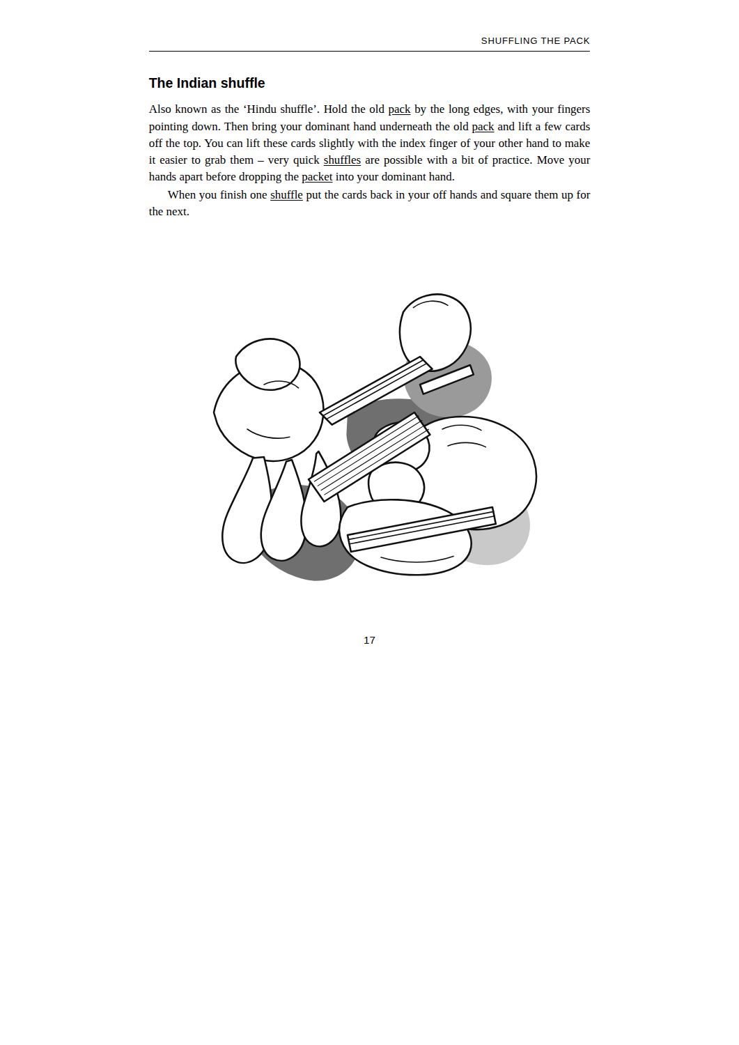SHUFFLING THE PACK
The Indian shuffle
Also known as the ‘Hindu shuffle’. Hold the old pack by the long edges, with your fingers pointing down. Then bring your dominant hand underneath the old pack and lift a few cards off the top. You can lift these cards slightly with the index finger of your other hand to make it easier to grab them – very quick shuffles are possible with a bit of practice. Move your hands apart before dropping the packet into your dominant hand.
When you finish one shuffle put the cards back in your off hands and square them up for the next.
17